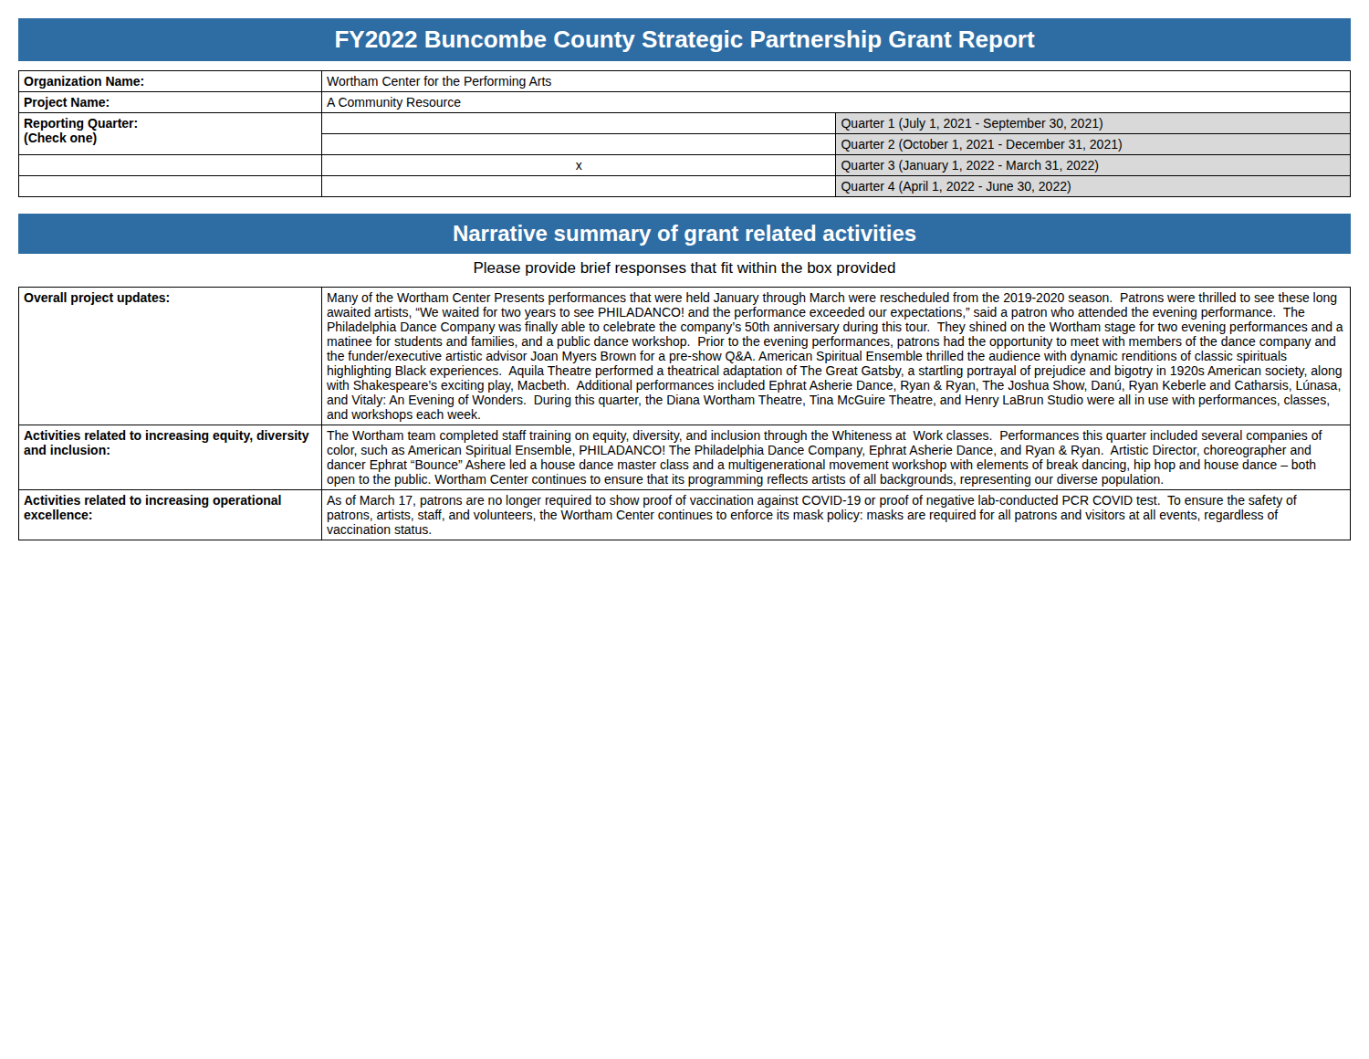FY2022 Buncombe County Strategic Partnership Grant Report
| Organization Name: | Wortham Center for the Performing Arts |
| Project Name: | A Community Resource |
| Reporting Quarter: (Check one) | | Quarter 1 (July 1, 2021 - September 30, 2021) |
| | Quarter 2 (October 1, 2021 - December 31, 2021) |
| | x | Quarter 3 (January 1, 2022 - March 31, 2022) |
| | | Quarter 4 (April 1, 2022 - June 30, 2022) |
Narrative summary of grant related activities
Please provide brief responses that fit within the box provided
| Overall project updates: | Many of the Wortham Center Presents performances that were held January through March were rescheduled from the 2019-2020 season. Patrons were thrilled to see these long awaited artists, “We waited for two years to see PHILADANCO! and the performance exceeded our expectations,” said a patron who attended the evening performance. The Philadelphia Dance Company was finally able to celebrate the company’s 50th anniversary during this tour. They shined on the Wortham stage for two evening performances and a matinee for students and families, and a public dance workshop. Prior to the evening performances, patrons had the opportunity to meet with members of the dance company and the funder/executive artistic advisor Joan Myers Brown for a pre-show Q&A. American Spiritual Ensemble thrilled the audience with dynamic renditions of classic spirituals highlighting Black experiences. Aquila Theatre performed a theatrical adaptation of The Great Gatsby, a startling portrayal of prejudice and bigotry in 1920s American society, along with Shakespeare’s exciting play, Macbeth. Additional performances included Ephrat Asherie Dance, Ryan & Ryan, The Joshua Show, Danú, Ryan Keberle and Catharsis, Lúnasa, and Vitaly: An Evening of Wonders. During this quarter, the Diana Wortham Theatre, Tina McGuire Theatre, and Henry LaBrun Studio were all in use with performances, classes, and workshops each week. |
| Activities related to increasing equity, diversity and inclusion: | The Wortham team completed staff training on equity, diversity, and inclusion through the Whiteness at Work classes. Performances this quarter included several companies of color, such as American Spiritual Ensemble, PHILADANCO! The Philadelphia Dance Company, Ephrat Asherie Dance, and Ryan & Ryan. Artistic Director, choreographer and dancer Ephrat “Bounce” Ashere led a house dance master class and a multigenerational movement workshop with elements of break dancing, hip hop and house dance – both open to the public. Wortham Center continues to ensure that its programming reflects artists of all backgrounds, representing our diverse population. |
| Activities related to increasing operational excellence: | As of March 17, patrons are no longer required to show proof of vaccination against COVID-19 or proof of negative lab-conducted PCR COVID test. To ensure the safety of patrons, artists, staff, and volunteers, the Wortham Center continues to enforce its mask policy: masks are required for all patrons and visitors at all events, regardless of vaccination status. |